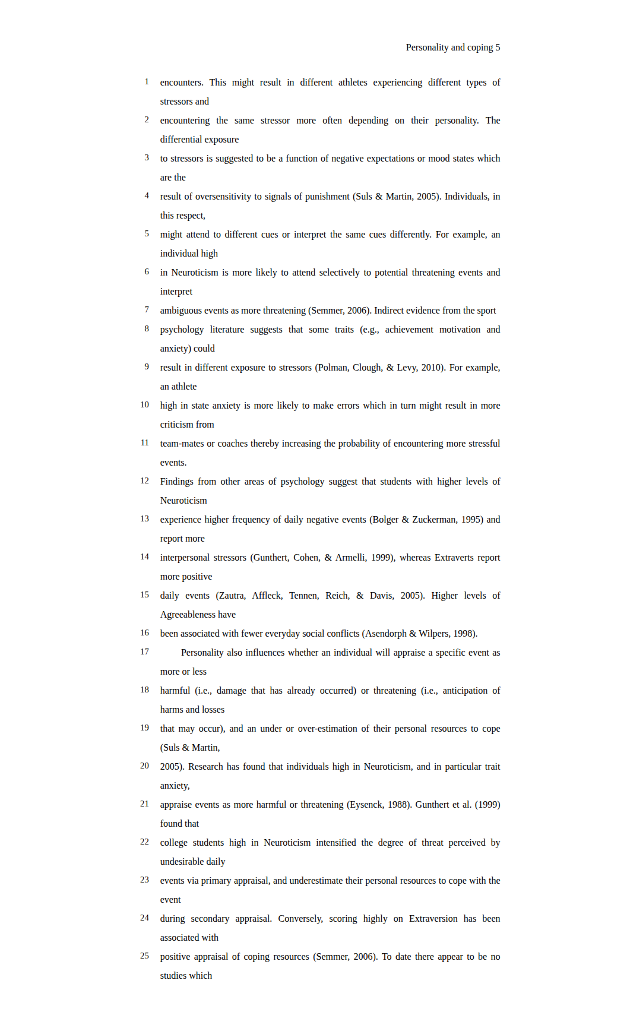Personality and coping 5
encounters. This might result in different athletes experiencing different types of stressors and
encountering the same stressor more often depending on their personality. The differential exposure
to stressors is suggested to be a function of negative expectations or mood states which are the
result of oversensitivity to signals of punishment (Suls & Martin, 2005). Individuals, in this respect,
might attend to different cues or interpret the same cues differently. For example, an individual high
in Neuroticism is more likely to attend selectively to potential threatening events and interpret
ambiguous events as more threatening (Semmer, 2006). Indirect evidence from the sport
psychology literature suggests that some traits (e.g., achievement motivation and anxiety) could
result in different exposure to stressors (Polman, Clough, & Levy, 2010). For example, an athlete
high in state anxiety is more likely to make errors which in turn might result in more criticism from
team-mates or coaches thereby increasing the probability of encountering more stressful events.
Findings from other areas of psychology suggest that students with higher levels of Neuroticism
experience higher frequency of daily negative events (Bolger & Zuckerman, 1995) and report more
interpersonal stressors (Gunthert, Cohen, & Armelli, 1999), whereas Extraverts report more positive
daily events (Zautra, Affleck, Tennen, Reich, & Davis, 2005). Higher levels of Agreeableness have
been associated with fewer everyday social conflicts (Asendorph & Wilpers, 1998).
Personality also influences whether an individual will appraise a specific event as more or less
harmful (i.e., damage that has already occurred) or threatening (i.e., anticipation of harms and losses
that may occur), and an under or over-estimation of their personal resources to cope (Suls & Martin,
2005). Research has found that individuals high in Neuroticism, and in particular trait anxiety,
appraise events as more harmful or threatening (Eysenck, 1988). Gunthert et al. (1999) found that
college students high in Neuroticism intensified the degree of threat perceived by undesirable daily
events via primary appraisal, and underestimate their personal resources to cope with the event
during secondary appraisal. Conversely, scoring highly on Extraversion has been associated with
positive appraisal of coping resources (Semmer, 2006). To date there appear to be no studies which